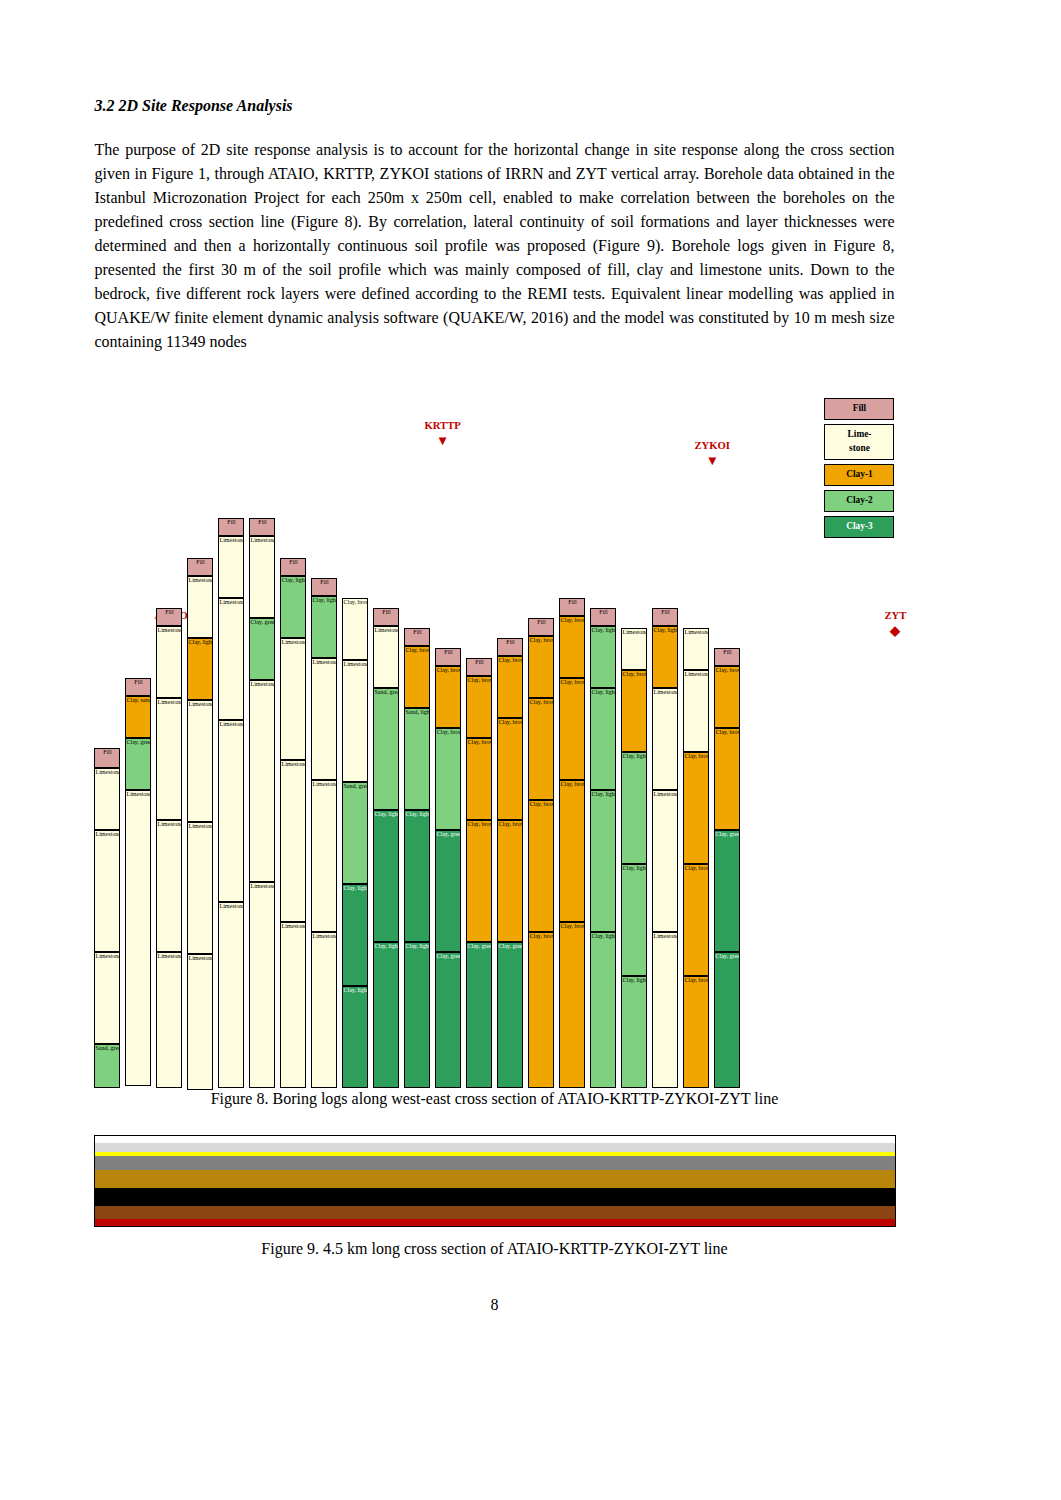3.2 2D Site Response Analysis
The purpose of 2D site response analysis is to account for the horizontal change in site response along the cross section given in Figure 1, through ATAIO, KRTTP, ZYKOI stations of IRRN and ZYT vertical array. Borehole data obtained in the Istanbul Microzonation Project for each 250m x 250m cell, enabled to make correlation between the boreholes on the predefined cross section line (Figure 8). By correlation, lateral continuity of soil formations and layer thicknesses were determined and then a horizontally continuous soil profile was proposed (Figure 9). Borehole logs given in Figure 8, presented the first 30 m of the soil profile which was mainly composed of fill, clay and limestone units. Down to the bedrock, five different rock layers were defined according to the REMI tests. Equivalent linear modelling was applied in QUAKE/W finite element dynamic analysis software (QUAKE/W, 2016) and the model was constituted by 10 m mesh size containing 11349 nodes
Fill
Lime-
stone
Clay-1
Clay-2
Clay-3
ATAIO
▼
KRTTP
▼
ZYKOI
▼
ZYT
◆
Fill158
Limestone, light beige, cream, clay, limestone158
Limestone, light beige, cream, clay, limestone429
Limestone, light beige, cream, clay, filled400
Sand, green, gravel, clay, medium plastic422
Fill106
Clay, sand, cream, sandy, clayey, gravelly196
Clay, green, gravel, sandy, gravelly380
Limestone414
Fill81
Limestone284
Limestone414
Limestone400
Limestone400
Fill260
Limestone, silty, beige, cream, clay, limestone276
Clay, light green, mineral, gravelly, sandy, gravelly392
Limestone, silty, beige, cream, clay, limestone392
Limestone370
Limestone370
Fill226
Limestone, clay, beige, mineral, clay, limestone297
Limestone, clay, beige, mineral, clay, limestone370
Limestone360
Limestone370
Fill290
Limestone, clay, beige, mineral, clay, limestone290
Clay, green, sandy, gravelly360
Limestone360
Limestone360
Fill157
Clay, light green, mineral, gravelly286
Limestone326
Limestone424
Limestone424
Fill195
Clay, light green, mineral, gravelly299
Limestone, silty, white, beige, cream, clay, limestone367
Limestone367
Limestone400
Clay, brown, beige, mineral, clay, sand154
Limestone324
Sand, green, gravel, mineral, clay, sandy, gravelly211
Clay, light green, gravel, mineral, gravelly400
Clay, light green, gravel, mineral, gravelly400
Fill122
Limestone, clay, beige, mineral, clay, limestone324
Sand, green, gravel, mineral, clay, sandy268
Clay, light green, gravel, mineral, gravelly400
Clay, light green, gravel, mineral, gravelly268
Fill133
Clay, brown, beige, mineral, clay, sandy179
Sand, light green, gravel, mineral, clay, sandy200
Clay, light green, gravel, mineral, gravelly268
Clay, light green, gravel, mineral, gravelly400
Fill122
Clay, brown, beige, mineral, clay, sandy122
Clay, brown, beige, mineral, clay, sandy122
Clay, green, mineral, gravelly160
Clay, green, mineral, gravelly313
Fill242
Clay, brown, beige, mineral, clay, sandy242
Clay, brown, beige, mineral, clay, sandy242
Clay, brown, beige, mineral, clay, sandy242
Clay, green, mineral, gravelly277
Fill151
Clay, brown, beige, mineral, clay, sandy300
Clay, brown, beige, mineral, clay, sandy300
Clay, brown, beige, mineral, clay, sandy280
Clay, green, mineral, gravelly270
Fill191
Clay, brown, beige, mineral, clay, sandy287
Clay, brown, beige, mineral, clay, sandy340
Clay, brown, beige, mineral, clay, sandy394
Clay, brown, beige, mineral, clay, sandy352
Fill198
Clay, brown, beige, mineral, clay, sandy210
Clay, brown, beige, mineral, clay, sandy287
Clay, brown, beige, mineral, clay, sandy340
Clay, brown, beige, mineral, clay, sandy394
Fill197
Clay, light green, mineral, gravelly197
Clay, light green, mineral, gravelly361
Clay, light green, mineral, gravelly361
Clay, light green, mineral, gravelly361
Limestone, clay, beige, mineral, clay, limestone181
Clay, brown, beige, mineral, clay, sandy340
Clay, light green, mineral, gravelly332
Clay, light green, mineral, gravelly332
Clay, light green, mineral, gravelly332
Fill166
Clay, light brown, mineral, clay, sandy287
Limestone, clay, beige, mineral, clay, limestone296
Limestone296
Limestone325
Limestone, clay, beige, mineral, clay, limestone183
Limestone295
Clay, brown, beige, mineral, clay, sandy360
Clay, brown, beige, mineral, clay, sandy374
Clay, brown, beige, mineral, clay, sandy374
Fill94
Clay, brown, beige, mineral, clay, sandy223
Clay, brown, beige, mineral, clay, sandy313
Clay, green, mineral, gravelly334
Clay, green, mineral, gravelly334
Figure 8. Boring logs along west-east cross section of ATAIO-KRTTP-ZYKOI-ZYT line
Figure 9. 4.5 km long cross section of ATAIO-KRTTP-ZYKOI-ZYT line
8